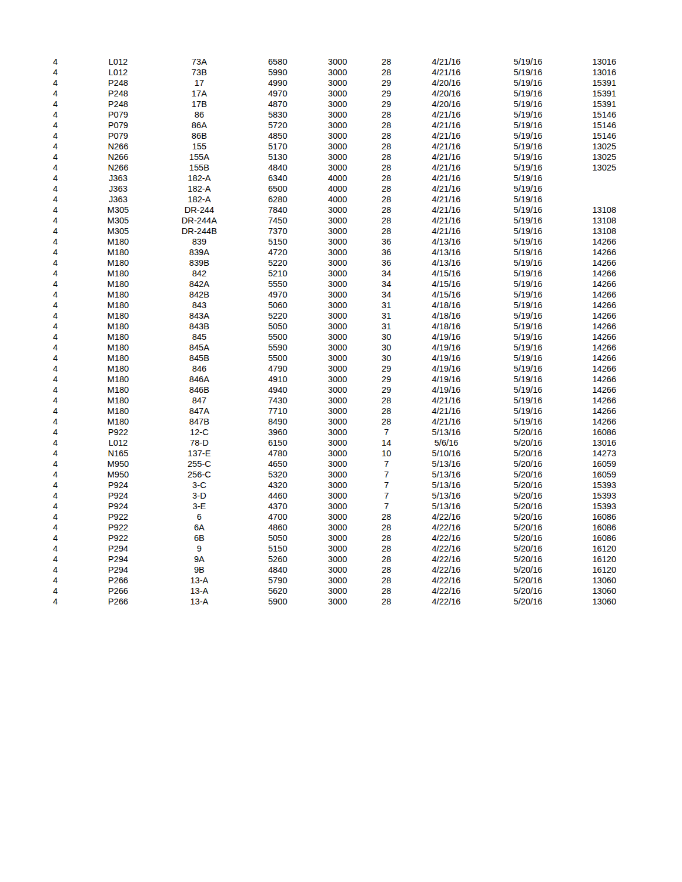| 4 | L012 | 73A | 6580 | 3000 | 28 | 4/21/16 | 5/19/16 | 13016 |
| 4 | L012 | 73B | 5990 | 3000 | 28 | 4/21/16 | 5/19/16 | 13016 |
| 4 | P248 | 17 | 4990 | 3000 | 29 | 4/20/16 | 5/19/16 | 15391 |
| 4 | P248 | 17A | 4970 | 3000 | 29 | 4/20/16 | 5/19/16 | 15391 |
| 4 | P248 | 17B | 4870 | 3000 | 29 | 4/20/16 | 5/19/16 | 15391 |
| 4 | P079 | 86 | 5830 | 3000 | 28 | 4/21/16 | 5/19/16 | 15146 |
| 4 | P079 | 86A | 5720 | 3000 | 28 | 4/21/16 | 5/19/16 | 15146 |
| 4 | P079 | 86B | 4850 | 3000 | 28 | 4/21/16 | 5/19/16 | 15146 |
| 4 | N266 | 155 | 5170 | 3000 | 28 | 4/21/16 | 5/19/16 | 13025 |
| 4 | N266 | 155A | 5130 | 3000 | 28 | 4/21/16 | 5/19/16 | 13025 |
| 4 | N266 | 155B | 4840 | 3000 | 28 | 4/21/16 | 5/19/16 | 13025 |
| 4 | J363 | 182-A | 6340 | 4000 | 28 | 4/21/16 | 5/19/16 | |
| 4 | J363 | 182-A | 6500 | 4000 | 28 | 4/21/16 | 5/19/16 | |
| 4 | J363 | 182-A | 6280 | 4000 | 28 | 4/21/16 | 5/19/16 | |
| 4 | M305 | DR-244 | 7840 | 3000 | 28 | 4/21/16 | 5/19/16 | 13108 |
| 4 | M305 | DR-244A | 7450 | 3000 | 28 | 4/21/16 | 5/19/16 | 13108 |
| 4 | M305 | DR-244B | 7370 | 3000 | 28 | 4/21/16 | 5/19/16 | 13108 |
| 4 | M180 | 839 | 5150 | 3000 | 36 | 4/13/16 | 5/19/16 | 14266 |
| 4 | M180 | 839A | 4720 | 3000 | 36 | 4/13/16 | 5/19/16 | 14266 |
| 4 | M180 | 839B | 5220 | 3000 | 36 | 4/13/16 | 5/19/16 | 14266 |
| 4 | M180 | 842 | 5210 | 3000 | 34 | 4/15/16 | 5/19/16 | 14266 |
| 4 | M180 | 842A | 5550 | 3000 | 34 | 4/15/16 | 5/19/16 | 14266 |
| 4 | M180 | 842B | 4970 | 3000 | 34 | 4/15/16 | 5/19/16 | 14266 |
| 4 | M180 | 843 | 5060 | 3000 | 31 | 4/18/16 | 5/19/16 | 14266 |
| 4 | M180 | 843A | 5220 | 3000 | 31 | 4/18/16 | 5/19/16 | 14266 |
| 4 | M180 | 843B | 5050 | 3000 | 31 | 4/18/16 | 5/19/16 | 14266 |
| 4 | M180 | 845 | 5500 | 3000 | 30 | 4/19/16 | 5/19/16 | 14266 |
| 4 | M180 | 845A | 5590 | 3000 | 30 | 4/19/16 | 5/19/16 | 14266 |
| 4 | M180 | 845B | 5500 | 3000 | 30 | 4/19/16 | 5/19/16 | 14266 |
| 4 | M180 | 846 | 4790 | 3000 | 29 | 4/19/16 | 5/19/16 | 14266 |
| 4 | M180 | 846A | 4910 | 3000 | 29 | 4/19/16 | 5/19/16 | 14266 |
| 4 | M180 | 846B | 4940 | 3000 | 29 | 4/19/16 | 5/19/16 | 14266 |
| 4 | M180 | 847 | 7430 | 3000 | 28 | 4/21/16 | 5/19/16 | 14266 |
| 4 | M180 | 847A | 7710 | 3000 | 28 | 4/21/16 | 5/19/16 | 14266 |
| 4 | M180 | 847B | 8490 | 3000 | 28 | 4/21/16 | 5/19/16 | 14266 |
| 4 | P922 | 12-C | 3960 | 3000 | 7 | 5/13/16 | 5/20/16 | 16086 |
| 4 | L012 | 78-D | 6150 | 3000 | 14 | 5/6/16 | 5/20/16 | 13016 |
| 4 | N165 | 137-E | 4780 | 3000 | 10 | 5/10/16 | 5/20/16 | 14273 |
| 4 | M950 | 255-C | 4650 | 3000 | 7 | 5/13/16 | 5/20/16 | 16059 |
| 4 | M950 | 256-C | 5320 | 3000 | 7 | 5/13/16 | 5/20/16 | 16059 |
| 4 | P924 | 3-C | 4320 | 3000 | 7 | 5/13/16 | 5/20/16 | 15393 |
| 4 | P924 | 3-D | 4460 | 3000 | 7 | 5/13/16 | 5/20/16 | 15393 |
| 4 | P924 | 3-E | 4370 | 3000 | 7 | 5/13/16 | 5/20/16 | 15393 |
| 4 | P922 | 6 | 4700 | 3000 | 28 | 4/22/16 | 5/20/16 | 16086 |
| 4 | P922 | 6A | 4860 | 3000 | 28 | 4/22/16 | 5/20/16 | 16086 |
| 4 | P922 | 6B | 5050 | 3000 | 28 | 4/22/16 | 5/20/16 | 16086 |
| 4 | P294 | 9 | 5150 | 3000 | 28 | 4/22/16 | 5/20/16 | 16120 |
| 4 | P294 | 9A | 5260 | 3000 | 28 | 4/22/16 | 5/20/16 | 16120 |
| 4 | P294 | 9B | 4840 | 3000 | 28 | 4/22/16 | 5/20/16 | 16120 |
| 4 | P266 | 13-A | 5790 | 3000 | 28 | 4/22/16 | 5/20/16 | 13060 |
| 4 | P266 | 13-A | 5620 | 3000 | 28 | 4/22/16 | 5/20/16 | 13060 |
| 4 | P266 | 13-A | 5900 | 3000 | 28 | 4/22/16 | 5/20/16 | 13060 |